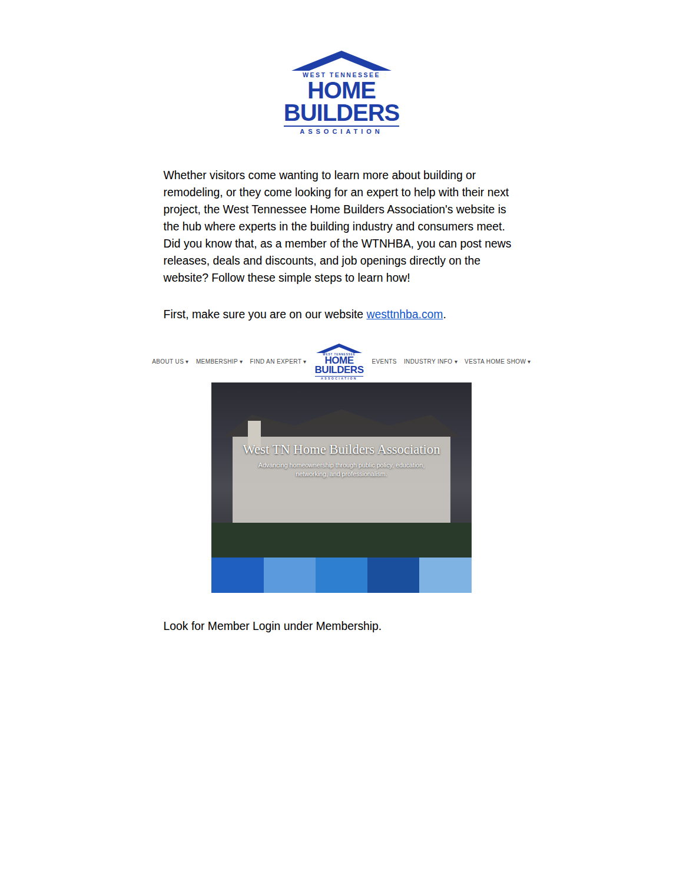WEST TENNESSEE
HOME
BUILDERS
ASSOCIATION
Whether visitors come wanting to learn more about building or remodeling, or they come looking for an expert to help with their next project, the West Tennessee Home Builders Association's website is the hub where experts in the building industry and consumers meet. Did you know that, as a member of the WTNHBA, you can post news releases, deals and discounts, and job openings directly on the website? Follow these simple steps to learn how!
First, make sure you are on our website westtnhba.com.
ABOUT US ▾ MEMBERSHIP ▾ FIND AN EXPERT ▾
WEST TENNESSEE
HOME
BUILDERS
ASSOCIATION
EVENTS INDUSTRY INFO ▾ VESTA HOME SHOW ▾
West TN Home Builders Association
Advancing homeownership through public policy, education,
networking, and professionalism.
Look for Member Login under Membership.